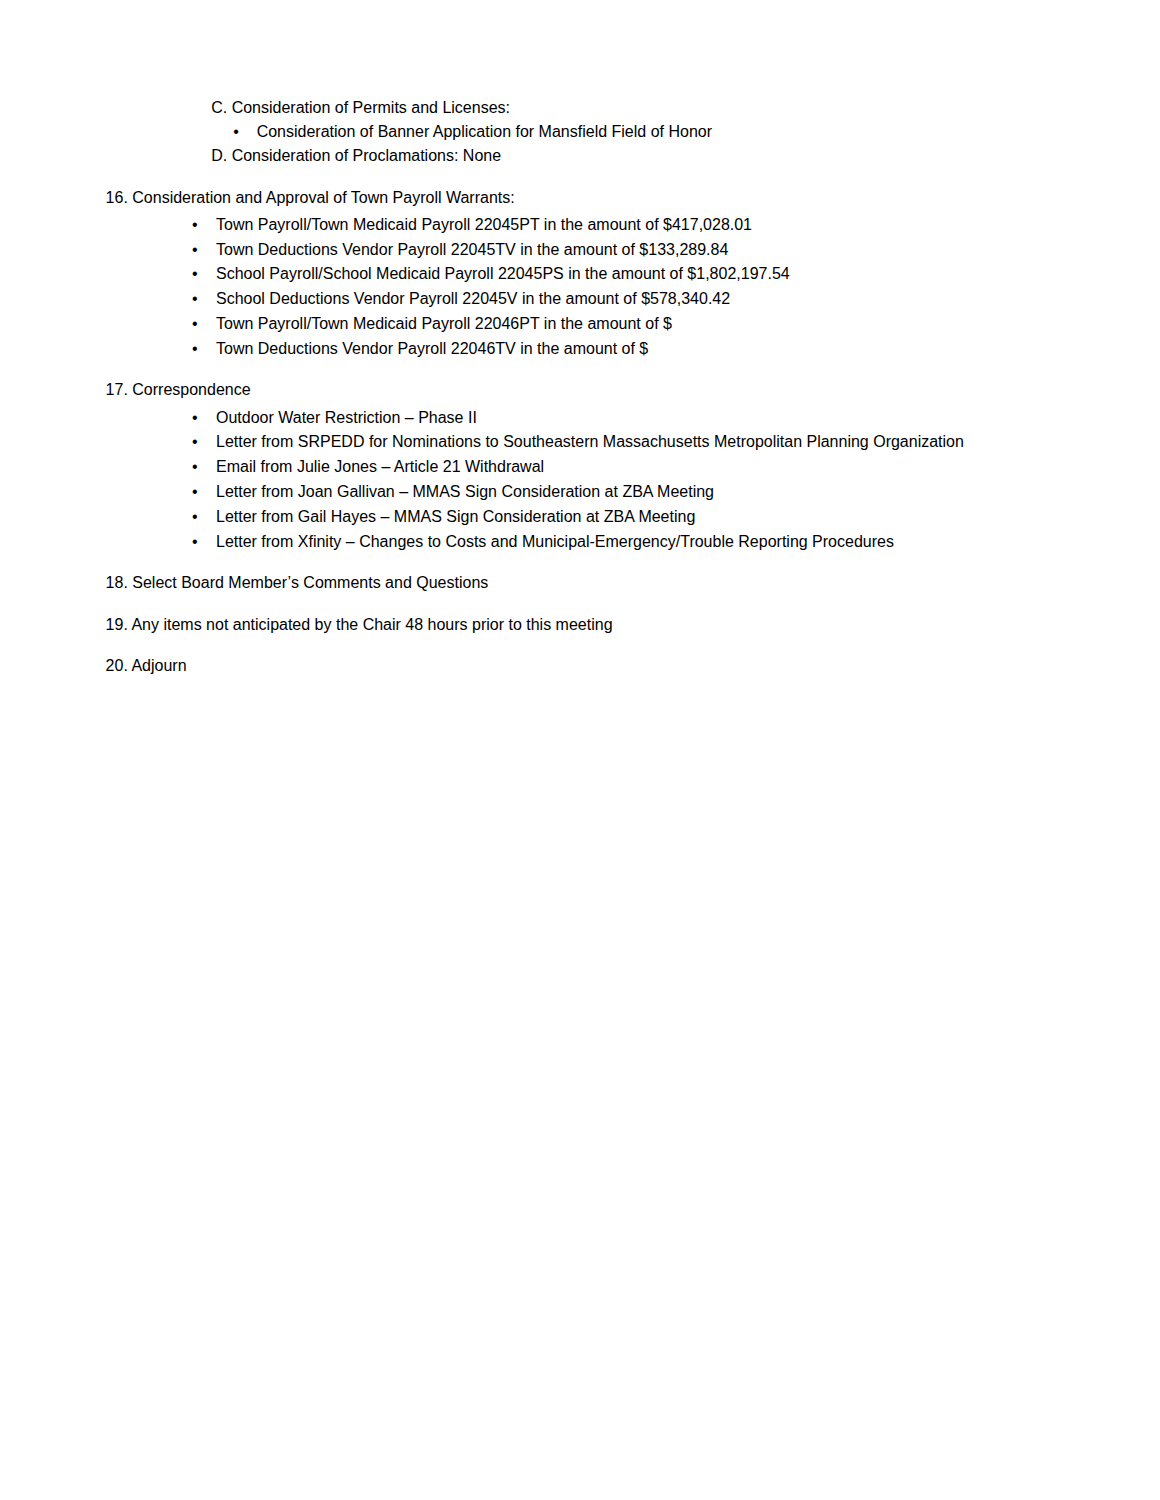C. Consideration of Permits and Licenses:
• Consideration of Banner Application for Mansfield Field of Honor
D. Consideration of Proclamations: None
16. Consideration and Approval of Town Payroll Warrants:
Town Payroll/Town Medicaid Payroll 22045PT in the amount of $417,028.01
Town Deductions Vendor Payroll 22045TV in the amount of $133,289.84
School Payroll/School Medicaid Payroll 22045PS in the amount of $1,802,197.54
School Deductions Vendor Payroll 22045V in the amount of $578,340.42
Town Payroll/Town Medicaid Payroll 22046PT in the amount of $
Town Deductions Vendor Payroll 22046TV in the amount of $
17. Correspondence
Outdoor Water Restriction – Phase II
Letter from SRPEDD for Nominations to Southeastern Massachusetts Metropolitan Planning Organization
Email from Julie Jones – Article 21 Withdrawal
Letter from Joan Gallivan – MMAS Sign Consideration at ZBA Meeting
Letter from Gail Hayes – MMAS Sign Consideration at ZBA Meeting
Letter from Xfinity – Changes to Costs and Municipal-Emergency/Trouble Reporting Procedures
18. Select Board Member’s Comments and Questions
19. Any items not anticipated by the Chair 48 hours prior to this meeting
20. Adjourn